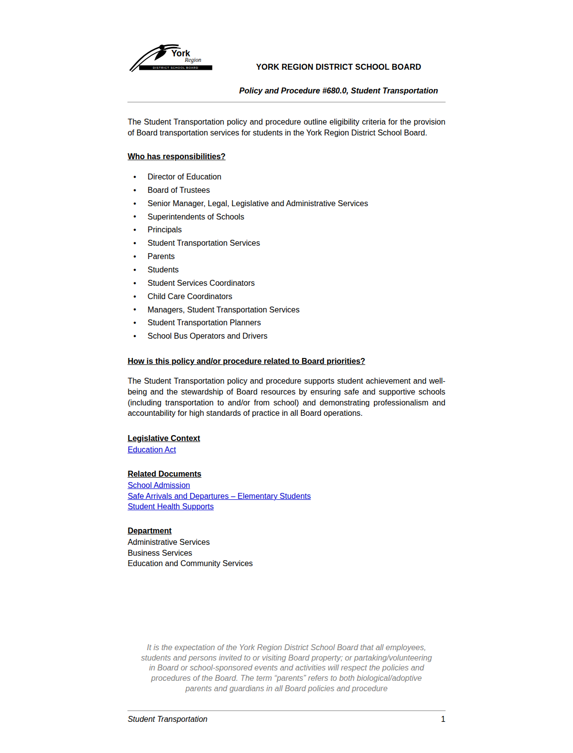York Region District School Board York Region DISTRICT SCHOOL BOARD
YORK REGION DISTRICT SCHOOL BOARD
Policy and Procedure #680.0, Student Transportation
The Student Transportation policy and procedure outline eligibility criteria for the provision of Board transportation services for students in the York Region District School Board.
Who has responsibilities?
Director of Education
Board of Trustees
Senior Manager, Legal, Legislative and Administrative Services
Superintendents of Schools
Principals
Student Transportation Services
Parents
Students
Student Services Coordinators
Child Care Coordinators
Managers, Student Transportation Services
Student Transportation Planners
School Bus Operators and Drivers
How is this policy and/or procedure related to Board priorities?
The Student Transportation policy and procedure supports student achievement and well-being and the stewardship of Board resources by ensuring safe and supportive schools (including transportation to and/or from school) and demonstrating professionalism and accountability for high standards of practice in all Board operations.
Legislative Context
Education Act
Related Documents
School Admission Safe Arrivals and Departures – Elementary Students Student Health Supports
Department
Administrative Services
Business Services
Education and Community Services
It is the expectation of the York Region District School Board that all employees, students and persons invited to or visiting Board property; or partaking/volunteering in Board or school-sponsored events and activities will respect the policies and procedures of the Board. The term “parents” refers to both biological/adoptive parents and guardians in all Board policies and procedure
Student Transportation 1